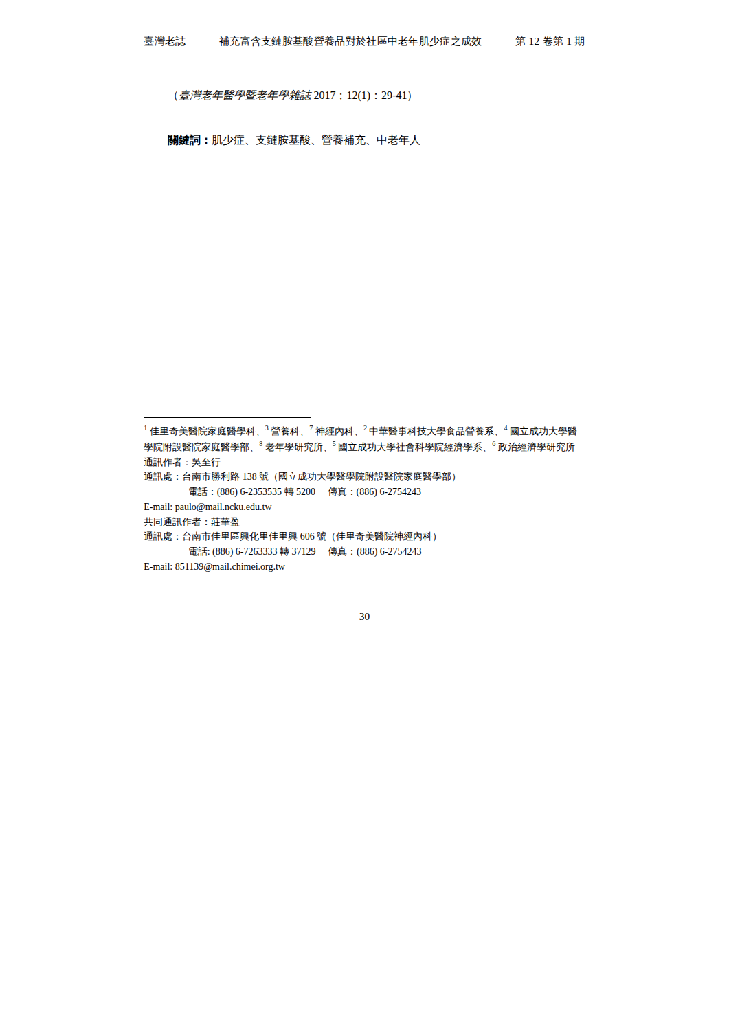臺灣老誌 補充富含支鏈胺基酸營養品對於社區中老年肌少症之成效 第 12 卷第 1 期
（臺灣老年醫學暨老年學雜誌 2017；12(1)：29-41）
關鍵詞：肌少症、支鏈胺基酸、營養補充、中老年人
1 佳里奇美醫院家庭醫學科、3 營養科、7 神經內科、2 中華醫事科技大學食品營養系、4 國立成功大學醫學院附設醫院家庭醫學部、8 老年學研究所、5 國立成功大學社會科學院經濟學系、6 政治經濟學研究所
通訊作者：吳至行
通訊處：台南市勝利路 138 號（國立成功大學醫學院附設醫院家庭醫學部）
電話：(886) 6-2353535 轉 5200 傳真：(886) 6-2754243
E-mail: paulo@mail.ncku.edu.tw
共同通訊作者：莊華盈
通訊處：台南市佳里區興化里佳里興 606 號（佳里奇美醫院神經內科）
電話: (886) 6-7263333 轉 37129 傳真：(886) 6-2754243
E-mail: 851139@mail.chimei.org.tw
30